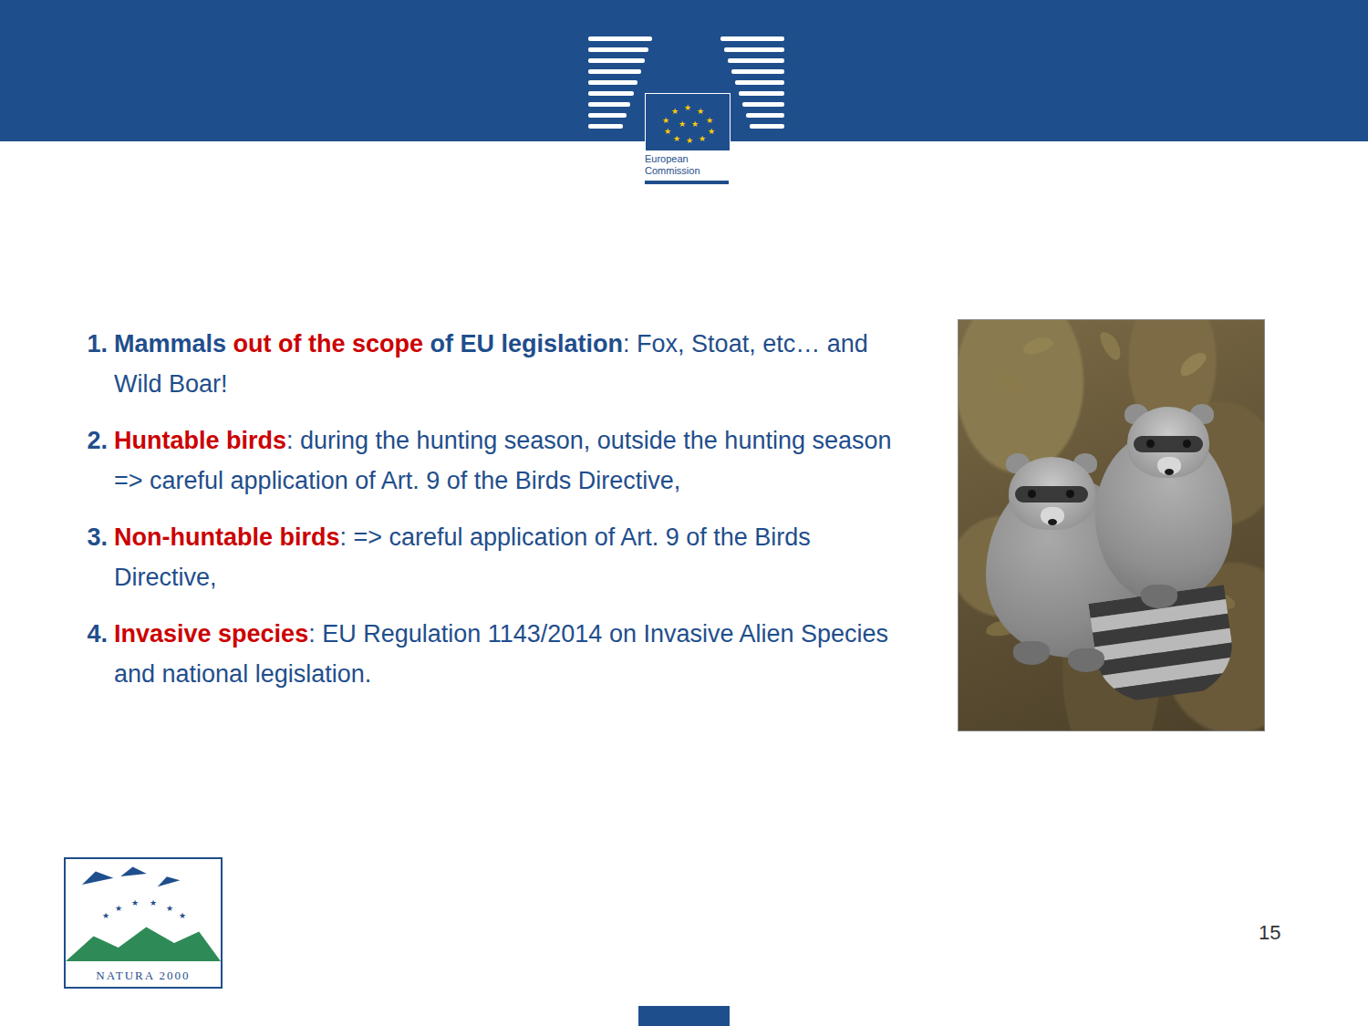★ ★ ★ ★ ★ ★ ★ ★ ★ ★ ★ ★
European
Commission
1. Mammals out of the scope of EU legislation: Fox, Stoat, etc… and Wild Boar!
2. Huntable birds: during the hunting season, outside the hunting season => careful application of Art. 9 of the Birds Directive,
3. Non-huntable birds: => careful application of Art. 9 of the Birds Directive,
4. Invasive species: EU Regulation 1143/2014 on Invasive Alien Species and national legislation.
★ ★ ★ ★ ★ ★
NATURA 2000
15